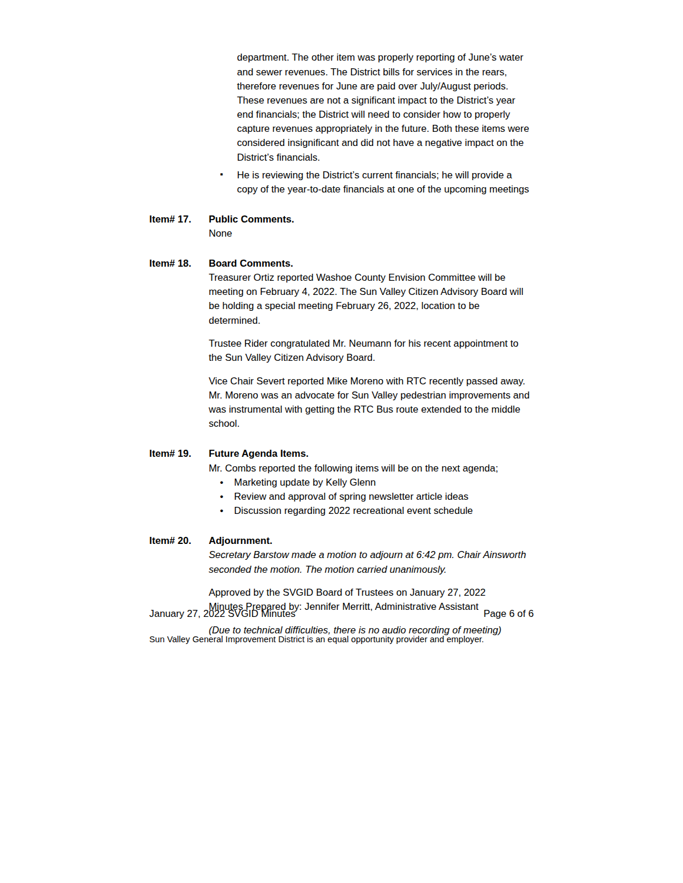department. The other item was properly reporting of June’s water and sewer revenues. The District bills for services in the rears, therefore revenues for June are paid over July/August periods. These revenues are not a significant impact to the District’s year end financials; the District will need to consider how to properly capture revenues appropriately in the future. Both these items were considered insignificant and did not have a negative impact on the District’s financials.
He is reviewing the District’s current financials; he will provide a copy of the year-to-date financials at one of the upcoming meetings
Item# 17. Public Comments.
None
Item# 18. Board Comments.
Treasurer Ortiz reported Washoe County Envision Committee will be meeting on February 4, 2022. The Sun Valley Citizen Advisory Board will be holding a special meeting February 26, 2022, location to be determined.
Trustee Rider congratulated Mr. Neumann for his recent appointment to the Sun Valley Citizen Advisory Board.
Vice Chair Severt reported Mike Moreno with RTC recently passed away. Mr. Moreno was an advocate for Sun Valley pedestrian improvements and was instrumental with getting the RTC Bus route extended to the middle school.
Item# 19. Future Agenda Items.
Mr. Combs reported the following items will be on the next agenda;
Marketing update by Kelly Glenn
Review and approval of spring newsletter article ideas
Discussion regarding 2022 recreational event schedule
Item# 20. Adjournment.
Secretary Barstow made a motion to adjourn at 6:42 pm. Chair Ainsworth seconded the motion. The motion carried unanimously.
Approved by the SVGID Board of Trustees on January 27, 2022
Minutes Prepared by: Jennifer Merritt, Administrative Assistant
(Due to technical difficulties, there is no audio recording of meeting)
January 27, 2022 SVGID Minutes Page 6 of 6
Sun Valley General Improvement District is an equal opportunity provider and employer.